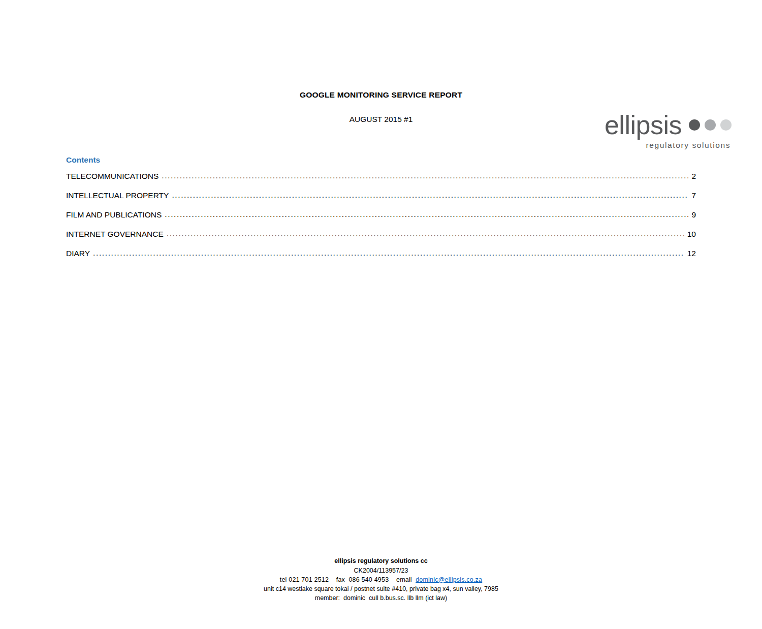ellipsis
regulatory solutions
GOOGLE MONITORING SERVICE REPORT
AUGUST 2015 #1
Contents
TELECOMMUNICATIONS ........................................................................................................................................................................................................... 2
INTELLECTUAL PROPERTY ....................................................................................................................................................................................................... 7
FILM AND PUBLICATIONS ....................................................................................................................................................................................................... 9
INTERNET GOVERNANCE ..................................................................................................................................................................................................... 10
DIARY ......................................................................................................................................................................................................................... 12
ellipsis regulatory solutions cc
CK2004/113957/23
tel 021 701 2512 fax 086 540 4953 email dominic@ellipsis.co.za
unit c14 westlake square tokai / postnet suite #410, private bag x4, sun valley, 7985
member: dominic cull b.bus.sc. llb llm (ict law)